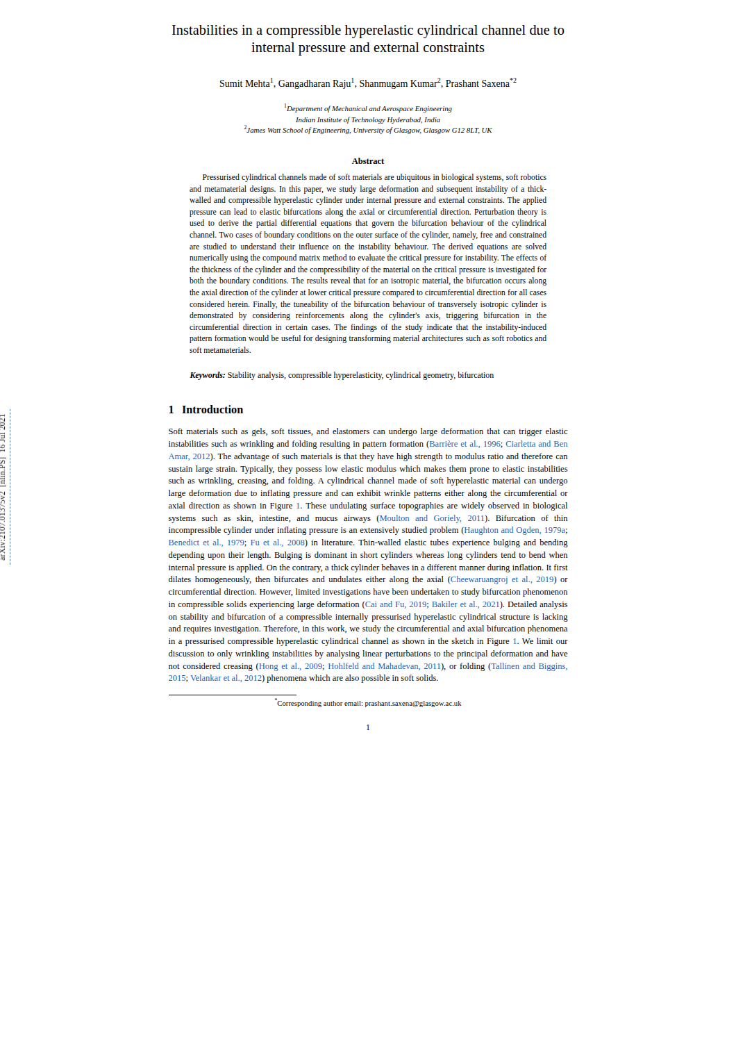arXiv:2107.01375v2 [nlin.PS] 16 Jul 2021
Instabilities in a compressible hyperelastic cylindrical channel due to
internal pressure and external constraints
Sumit Mehta1, Gangadharan Raju1, Shanmugam Kumar2, Prashant Saxena*2
1Department of Mechanical and Aerospace Engineering
Indian Institute of Technology Hyderabad, India
2James Watt School of Engineering, University of Glasgow, Glasgow G12 8LT, UK
Abstract
Pressurised cylindrical channels made of soft materials are ubiquitous in biological systems, soft robotics and metamaterial designs. In this paper, we study large deformation and subsequent instability of a thick-walled and compressible hyperelastic cylinder under internal pressure and external constraints. The applied pressure can lead to elastic bifurcations along the axial or circumferential direction. Perturbation theory is used to derive the partial differential equations that govern the bifurcation behaviour of the cylindrical channel. Two cases of boundary conditions on the outer surface of the cylinder, namely, free and constrained are studied to understand their influence on the instability behaviour. The derived equations are solved numerically using the compound matrix method to evaluate the critical pressure for instability. The effects of the thickness of the cylinder and the compressibility of the material on the critical pressure is investigated for both the boundary conditions. The results reveal that for an isotropic material, the bifurcation occurs along the axial direction of the cylinder at lower critical pressure compared to circumferential direction for all cases considered herein. Finally, the tuneability of the bifurcation behaviour of transversely isotropic cylinder is demonstrated by considering reinforcements along the cylinder's axis, triggering bifurcation in the circumferential direction in certain cases. The findings of the study indicate that the instability-induced pattern formation would be useful for designing transforming material architectures such as soft robotics and soft metamaterials.
Keywords: Stability analysis, compressible hyperelasticity, cylindrical geometry, bifurcation
1 Introduction
Soft materials such as gels, soft tissues, and elastomers can undergo large deformation that can trigger elastic instabilities such as wrinkling and folding resulting in pattern formation (Barrière et al., 1996; Ciarletta and Ben Amar, 2012). The advantage of such materials is that they have high strength to modulus ratio and therefore can sustain large strain. Typically, they possess low elastic modulus which makes them prone to elastic instabilities such as wrinkling, creasing, and folding. A cylindrical channel made of soft hyperelastic material can undergo large deformation due to inflating pressure and can exhibit wrinkle patterns either along the circumferential or axial direction as shown in Figure 1. These undulating surface topographies are widely observed in biological systems such as skin, intestine, and mucus airways (Moulton and Goriely, 2011). Bifurcation of thin incompressible cylinder under inflating pressure is an extensively studied problem (Haughton and Ogden, 1979a; Benedict et al., 1979; Fu et al., 2008) in literature. Thin-walled elastic tubes experience bulging and bending depending upon their length. Bulging is dominant in short cylinders whereas long cylinders tend to bend when internal pressure is applied. On the contrary, a thick cylinder behaves in a different manner during inflation. It first dilates homogeneously, then bifurcates and undulates either along the axial (Cheewaruangroj et al., 2019) or circumferential direction. However, limited investigations have been undertaken to study bifurcation phenomenon in compressible solids experiencing large deformation (Cai and Fu, 2019; Bakiler et al., 2021). Detailed analysis on stability and bifurcation of a compressible internally pressurised hyperelastic cylindrical structure is lacking and requires investigation. Therefore, in this work, we study the circumferential and axial bifurcation phenomena in a pressurised compressible hyperelastic cylindrical channel as shown in the sketch in Figure 1. We limit our discussion to only wrinkling instabilities by analysing linear perturbations to the principal deformation and have not considered creasing (Hong et al., 2009; Hohlfeld and Mahadevan, 2011), or folding (Tallinen and Biggins, 2015; Velankar et al., 2012) phenomena which are also possible in soft solids.
*Corresponding author email: prashant.saxena@glasgow.ac.uk
1